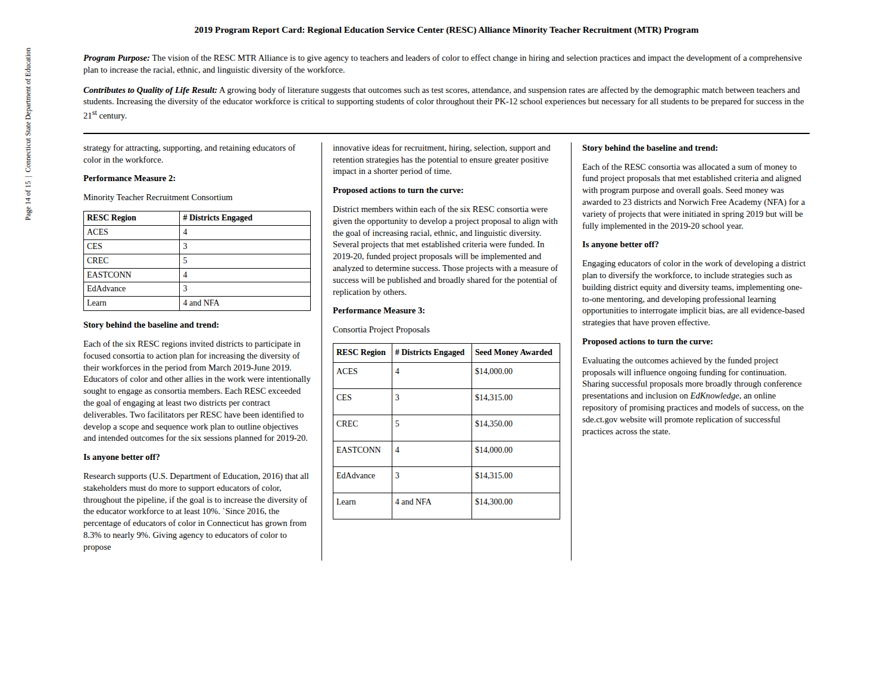2019 Program Report Card: Regional Education Service Center (RESC) Alliance Minority Teacher Recruitment (MTR) Program
Program Purpose: The vision of the RESC MTR Alliance is to give agency to teachers and leaders of color to effect change in hiring and selection practices and impact the development of a comprehensive plan to increase the racial, ethnic, and linguistic diversity of the workforce.
Contributes to Quality of Life Result: A growing body of literature suggests that outcomes such as test scores, attendance, and suspension rates are affected by the demographic match between teachers and students. Increasing the diversity of the educator workforce is critical to supporting students of color throughout their PK-12 school experiences but necessary for all students to be prepared for success in the 21st century.
Page 14 of 15 | Connecticut State Department of Education
strategy for attracting, supporting, and retaining educators of color in the workforce.
Performance Measure 2:
Minority Teacher Recruitment Consortium
| RESC Region | # Districts Engaged |
| --- | --- |
| ACES | 4 |
| CES | 3 |
| CREC | 5 |
| EASTCONN | 4 |
| EdAdvance | 3 |
| Learn | 4 and NFA |
Story behind the baseline and trend:
Each of the six RESC regions invited districts to participate in focused consortia to action plan for increasing the diversity of their workforces in the period from March 2019-June 2019. Educators of color and other allies in the work were intentionally sought to engage as consortia members. Each RESC exceeded the goal of engaging at least two districts per contract deliverables. Two facilitators per RESC have been identified to develop a scope and sequence work plan to outline objectives and intended outcomes for the six sessions planned for 2019-20.
Is anyone better off?
Research supports (U.S. Department of Education, 2016) that all stakeholders must do more to support educators of color, throughout the pipeline, if the goal is to increase the diversity of the educator workforce to at least 10%. `Since 2016, the percentage of educators of color in Connecticut has grown from 8.3% to nearly 9%. Giving agency to educators of color to propose
innovative ideas for recruitment, hiring, selection, support and retention strategies has the potential to ensure greater positive impact in a shorter period of time.
Proposed actions to turn the curve:
District members within each of the six RESC consortia were given the opportunity to develop a project proposal to align with the goal of increasing racial, ethnic, and linguistic diversity. Several projects that met established criteria were funded. In 2019-20, funded project proposals will be implemented and analyzed to determine success. Those projects with a measure of success will be published and broadly shared for the potential of replication by others.
Performance Measure 3:
Consortia Project Proposals
| RESC Region | # Districts Engaged | Seed Money Awarded |
| --- | --- | --- |
| ACES | 4 | $14,000.00 |
| CES | 3 | $14,315.00 |
| CREC | 5 | $14,350.00 |
| EASTCONN | 4 | $14,000.00 |
| EdAdvance | 3 | $14,315.00 |
| Learn | 4 and NFA | $14,300.00 |
Story behind the baseline and trend:
Each of the RESC consortia was allocated a sum of money to fund project proposals that met established criteria and aligned with program purpose and overall goals. Seed money was awarded to 23 districts and Norwich Free Academy (NFA) for a variety of projects that were initiated in spring 2019 but will be fully implemented in the 2019-20 school year.
Is anyone better off?
Engaging educators of color in the work of developing a district plan to diversify the workforce, to include strategies such as building district equity and diversity teams, implementing one-to-one mentoring, and developing professional learning opportunities to interrogate implicit bias, are all evidence-based strategies that have proven effective.
Proposed actions to turn the curve:
Evaluating the outcomes achieved by the funded project proposals will influence ongoing funding for continuation. Sharing successful proposals more broadly through conference presentations and inclusion on EdKnowledge, an online repository of promising practices and models of success, on the sde.ct.gov website will promote replication of successful practices across the state.